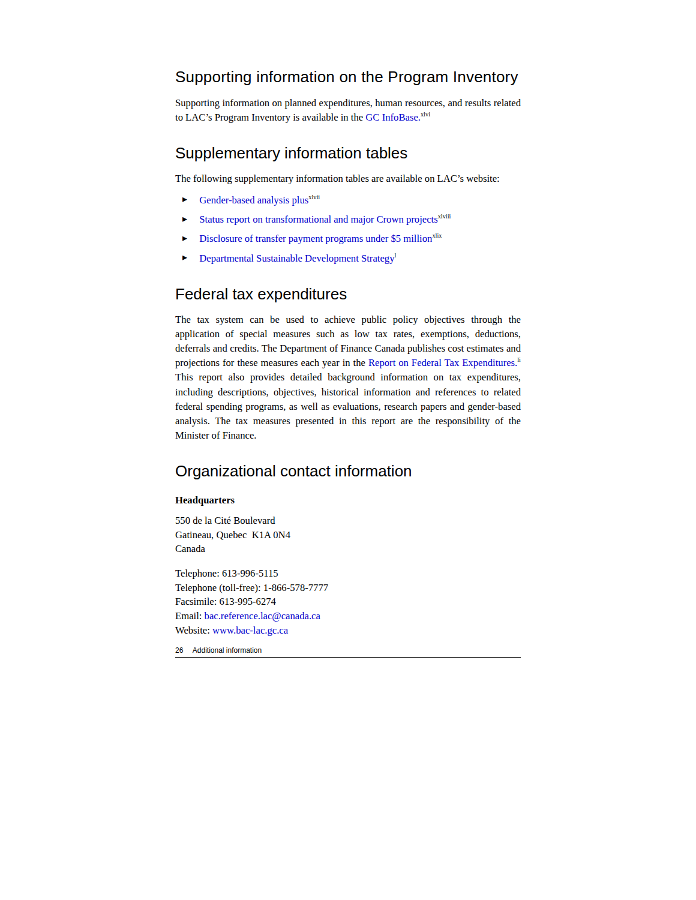Supporting information on the Program Inventory
Supporting information on planned expenditures, human resources, and results related to LAC’s Program Inventory is available in the GC InfoBase.xlvi
Supplementary information tables
The following supplementary information tables are available on LAC’s website:
Gender-based analysis plusxlvii
Status report on transformational and major Crown projectsxlviii
Disclosure of transfer payment programs under $5 millionxlix
Departmental Sustainable Development Strategyl
Federal tax expenditures
The tax system can be used to achieve public policy objectives through the application of special measures such as low tax rates, exemptions, deductions, deferrals and credits. The Department of Finance Canada publishes cost estimates and projections for these measures each year in the Report on Federal Tax Expenditures.li This report also provides detailed background information on tax expenditures, including descriptions, objectives, historical information and references to related federal spending programs, as well as evaluations, research papers and gender-based analysis. The tax measures presented in this report are the responsibility of the Minister of Finance.
Organizational contact information
Headquarters
550 de la Cité Boulevard
Gatineau, Quebec K1A 0N4
Canada
Telephone: 613-996-5115
Telephone (toll-free): 1-866-578-7777
Facsimile: 613-995-6274
Email: bac.reference.lac@canada.ca
Website: www.bac-lac.gc.ca
26 Additional information